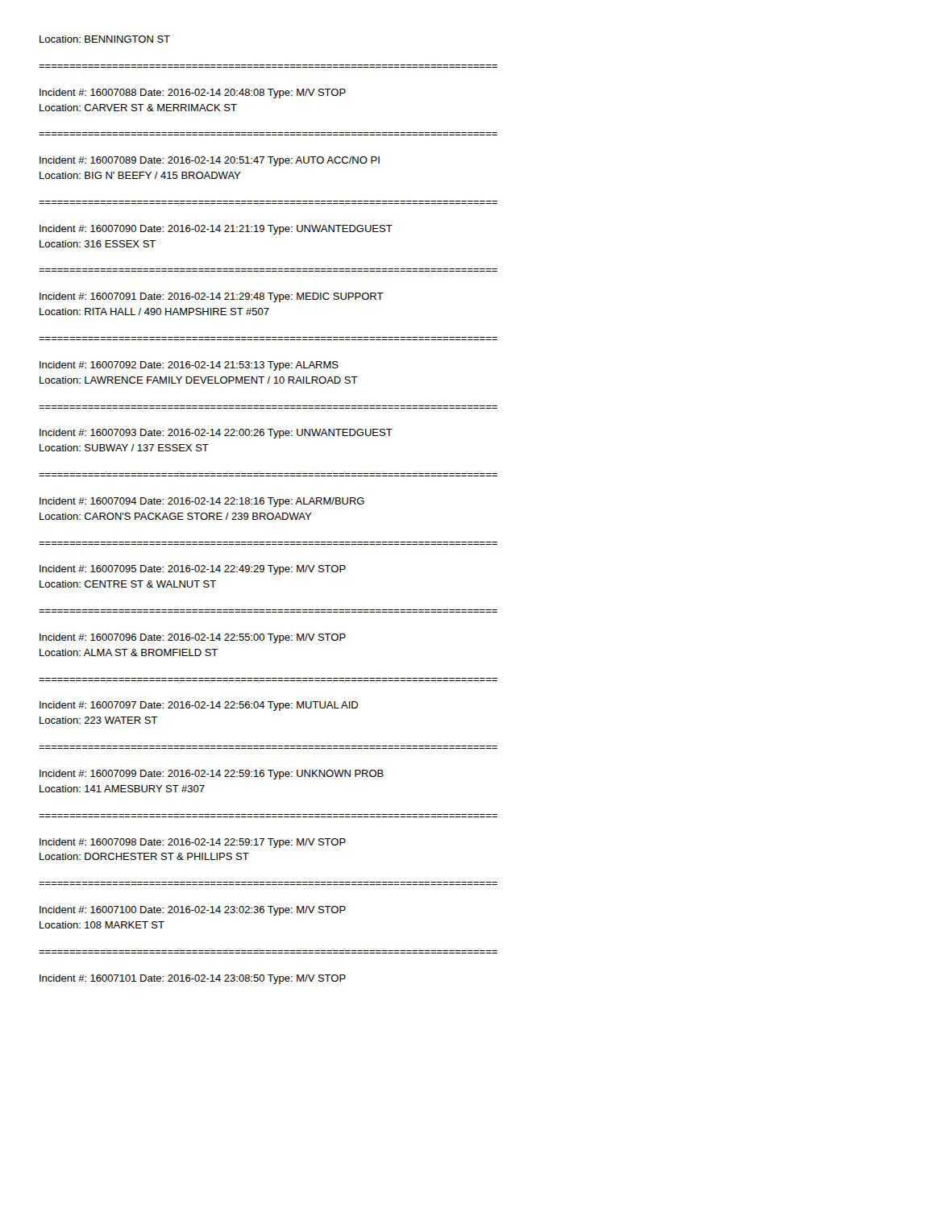Location: BENNINGTON ST
===========================================================================
Incident #: 16007088 Date: 2016-02-14 20:48:08 Type: M/V STOP
Location: CARVER ST & MERRIMACK ST
===========================================================================
Incident #: 16007089 Date: 2016-02-14 20:51:47 Type: AUTO ACC/NO PI
Location: BIG N' BEEFY / 415 BROADWAY
===========================================================================
Incident #: 16007090 Date: 2016-02-14 21:21:19 Type: UNWANTEDGUEST
Location: 316 ESSEX ST
===========================================================================
Incident #: 16007091 Date: 2016-02-14 21:29:48 Type: MEDIC SUPPORT
Location: RITA HALL / 490 HAMPSHIRE ST #507
===========================================================================
Incident #: 16007092 Date: 2016-02-14 21:53:13 Type: ALARMS
Location: LAWRENCE FAMILY DEVELOPMENT / 10 RAILROAD ST
===========================================================================
Incident #: 16007093 Date: 2016-02-14 22:00:26 Type: UNWANTEDGUEST
Location: SUBWAY / 137 ESSEX ST
===========================================================================
Incident #: 16007094 Date: 2016-02-14 22:18:16 Type: ALARM/BURG
Location: CARON'S PACKAGE STORE / 239 BROADWAY
===========================================================================
Incident #: 16007095 Date: 2016-02-14 22:49:29 Type: M/V STOP
Location: CENTRE ST & WALNUT ST
===========================================================================
Incident #: 16007096 Date: 2016-02-14 22:55:00 Type: M/V STOP
Location: ALMA ST & BROMFIELD ST
===========================================================================
Incident #: 16007097 Date: 2016-02-14 22:56:04 Type: MUTUAL AID
Location: 223 WATER ST
===========================================================================
Incident #: 16007099 Date: 2016-02-14 22:59:16 Type: UNKNOWN PROB
Location: 141 AMESBURY ST #307
===========================================================================
Incident #: 16007098 Date: 2016-02-14 22:59:17 Type: M/V STOP
Location: DORCHESTER ST & PHILLIPS ST
===========================================================================
Incident #: 16007100 Date: 2016-02-14 23:02:36 Type: M/V STOP
Location: 108 MARKET ST
===========================================================================
Incident #: 16007101 Date: 2016-02-14 23:08:50 Type: M/V STOP